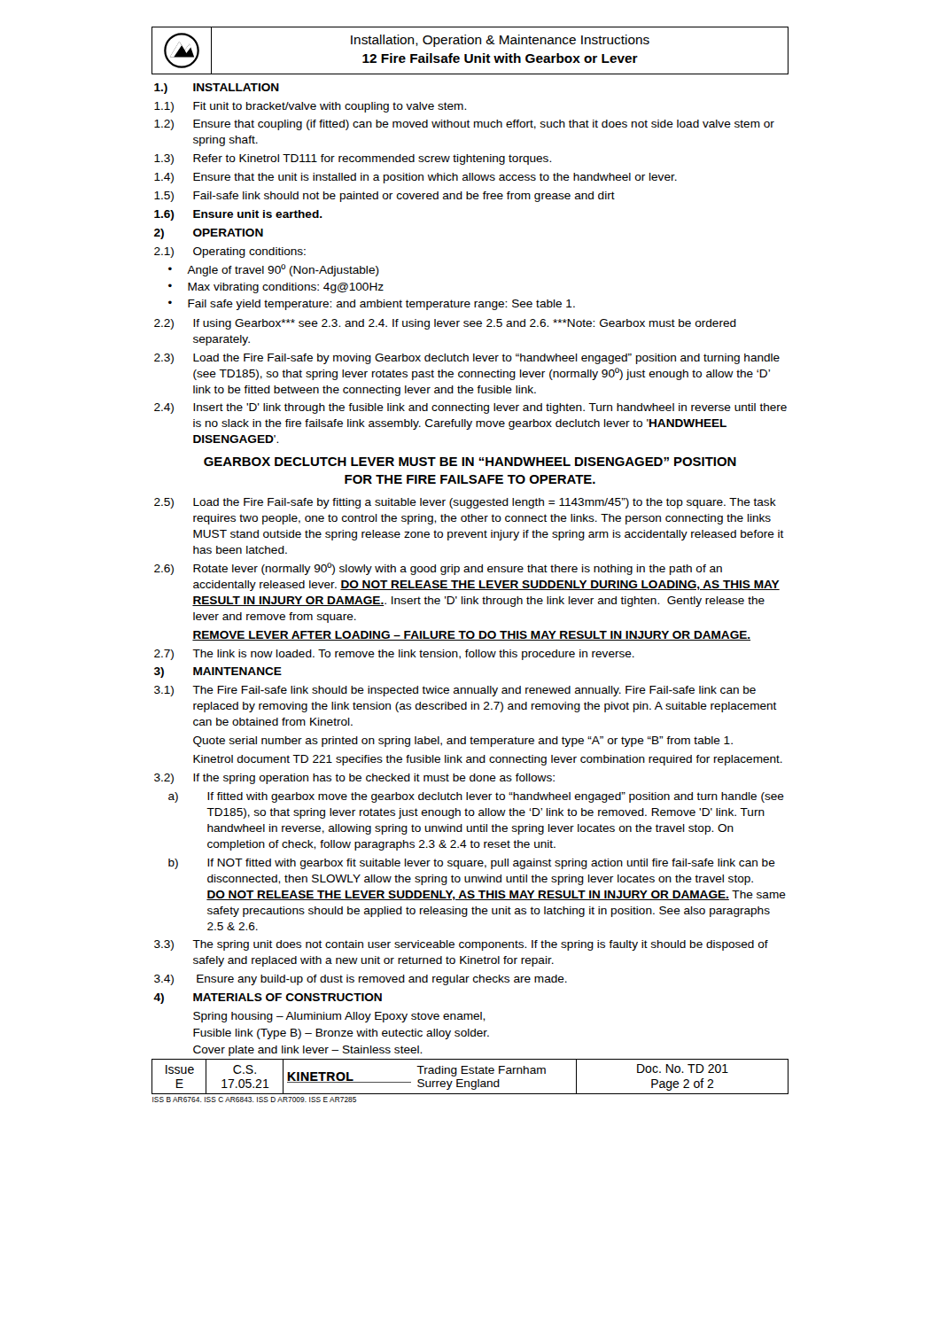Installation, Operation & Maintenance Instructions
12 Fire Failsafe Unit with Gearbox or Lever
1.)
INSTALLATION
1.1)
Fit unit to bracket/valve with coupling to valve stem.
1.2)
Ensure that coupling (if fitted) can be moved without much effort, such that it does not side load valve stem or spring shaft.
1.3)
Refer to Kinetrol TD111 for recommended screw tightening torques.
1.4)
Ensure that the unit is installed in a position which allows access to the handwheel or lever.
1.5)
Fail-safe link should not be painted or covered and be free from grease and dirt
1.6)
Ensure unit is earthed.
2)
OPERATION
2.1)
Operating conditions:
Angle of travel 90º (Non-Adjustable)
Max vibrating conditions: 4g@100Hz
Fail safe yield temperature: and ambient temperature range: See table 1.
2.2)
If using Gearbox*** see 2.3. and 2.4. If using lever see 2.5 and 2.6. ***Note: Gearbox must be ordered separately.
2.3)
Load the Fire Fail-safe by moving Gearbox declutch lever to “handwheel engaged” position and turning handle (see TD185), so that spring lever rotates past the connecting lever (normally 90º) just enough to allow the ‘D’ link to be fitted between the connecting lever and the fusible link.
2.4)
Insert the 'D' link through the fusible link and connecting lever and tighten. Turn handwheel in reverse until there is no slack in the fire failsafe link assembly. Carefully move gearbox declutch lever to 'HANDWHEEL DISENGAGED'.
GEARBOX DECLUTCH LEVER MUST BE IN “HANDWHEEL DISENGAGED” POSITION
FOR THE FIRE FAILSAFE TO OPERATE.
2.5)
Load the Fire Fail-safe by fitting a suitable lever (suggested length = 1143mm/45”) to the top square. The task requires two people, one to control the spring, the other to connect the links. The person connecting the links MUST stand outside the spring release zone to prevent injury if the spring arm is accidentally released before it has been latched.
2.6)
Rotate lever (normally 90º) slowly with a good grip and ensure that there is nothing in the path of an accidentally released lever. DO NOT RELEASE THE LEVER SUDDENLY DURING LOADING, AS THIS MAY RESULT IN INJURY OR DAMAGE.. Insert the 'D' link through the link lever and tighten. Gently release the lever and remove from square.
REMOVE LEVER AFTER LOADING – FAILURE TO DO THIS MAY RESULT IN INJURY OR DAMAGE.
2.7)
The link is now loaded. To remove the link tension, follow this procedure in reverse.
3)
MAINTENANCE
3.1)
The Fire Fail-safe link should be inspected twice annually and renewed annually. Fire Fail-safe link can be replaced by removing the link tension (as described in 2.7) and removing the pivot pin. A suitable replacement can be obtained from Kinetrol.
Quote serial number as printed on spring label, and temperature and type “A” or type “B” from table 1.
Kinetrol document TD 221 specifies the fusible link and connecting lever combination required for replacement.
3.2)
If the spring operation has to be checked it must be done as follows:
a)
If fitted with gearbox move the gearbox declutch lever to “handwheel engaged” position and turn handle (see TD185), so that spring lever rotates just enough to allow the ‘D’ link to be removed. Remove 'D' link. Turn handwheel in reverse, allowing spring to unwind until the spring lever locates on the travel stop. On completion of check, follow paragraphs 2.3 & 2.4 to reset the unit.
b)
If NOT fitted with gearbox fit suitable lever to square, pull against spring action until fire fail-safe link can be disconnected, then SLOWLY allow the spring to unwind until the spring lever locates on the travel stop.
DO NOT RELEASE THE LEVER SUDDENLY, AS THIS MAY RESULT IN INJURY OR DAMAGE. The same safety precautions should be applied to releasing the unit as to latching it in position. See also paragraphs 2.5 & 2.6.
3.3)
The spring unit does not contain user serviceable components. If the spring is faulty it should be disposed of safely and replaced with a new unit or returned to Kinetrol for repair.
3.4)
Ensure any build-up of dust is removed and regular checks are made.
4)
MATERIALS OF CONSTRUCTION
Spring housing – Aluminium Alloy Epoxy stove enamel,
Fusible link (Type B) – Bronze with eutectic alloy solder.
Cover plate and link lever – Stainless steel.
| Issue E | C.S. 17.05.21 | KINETROL Trading Estate Farnham Surrey England | Doc. No. TD 201 Page 2 of 2 |
ISS B AR6764. ISS C AR6843. ISS D AR7009. ISS E AR7285